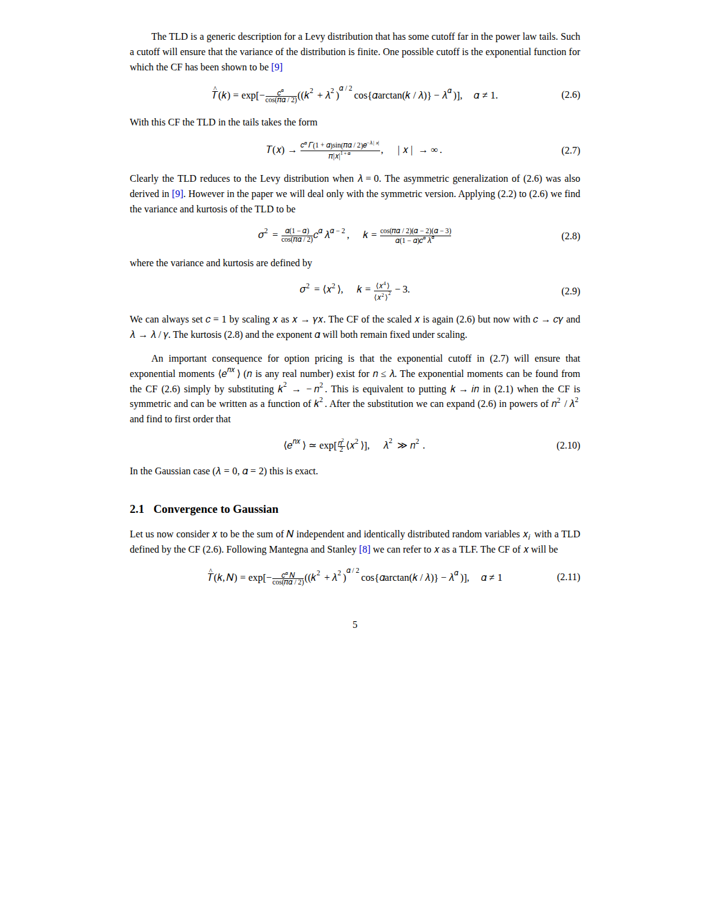The TLD is a generic description for a Levy distribution that has some cutoff far in the power law tails. Such a cutoff will ensure that the variance of the distribution is finite. One possible cutoff is the exponential function for which the CF has been shown to be [9]
T^ (k) = exp [ − cα cos(πα/2) ( (k2+λ2) α/2 cos {αarctan(k/λ)} − λα ) ] , α≠1. (2.6)
With this CF the TLD in the tails takes the form
T(x) → cα Γ(1+α) sin(πα/2) e−λ|x| π |x|1+α , |x|→∞. (2.7)
Clearly the TLD reduces to the Levy distribution when λ=0. The asymmetric generalization of (2.6) was also derived in [9]. However in the paper we will deal only with the symmetric version. Applying (2.2) to (2.6) we find the variance and kurtosis of the TLD to be
σ2 = α(1−α) cos(πα/2) cα λα−2 , k = cos(πα/2)(α−2)(α−3) α(1−α)cαλα (2.8)
where the variance and kurtosis are defined by
σ2 = ⟨x2⟩ , k = ⟨x4⟩ ⟨x2⟩2 − 3. (2.9)
We can always set c=1 by scaling x as x→γx. The CF of the scaled x is again (2.6) but now with c→cγ and λ→λ/γ. The kurtosis (2.8) and the exponent α will both remain fixed under scaling.
An important consequence for option pricing is that the exponential cutoff in (2.7) will ensure that exponential moments ⟨enx⟩ (n is any real number) exist for n≤λ. The exponential moments can be found from the CF (2.6) simply by substituting k2→−n2. This is equivalent to putting k→in in (2.1) when the CF is symmetric and can be written as a function of k2. After the substitution we can expand (2.6) in powers of n2/λ2 and find to first order that
⟨enx⟩ ≃ exp [ n22 ⟨x2⟩ ] , λ2 ≫ n2 . (2.10)
In the Gaussian case (λ=0, α=2) this is exact.
2.1 Convergence to Gaussian
Let us now consider x to be the sum of N independent and identically distributed random variables xi with a TLD defined by the CF (2.6). Following Mantegna and Stanley [8] we can refer to x as a TLF. The CF of x will be
T^ (k,N) = exp [ − cαN cos(πα/2) ( (k2+λ2) α/2 cos {αarctan(k/λ)} − λα ) ] , α≠1 (2.11)
5